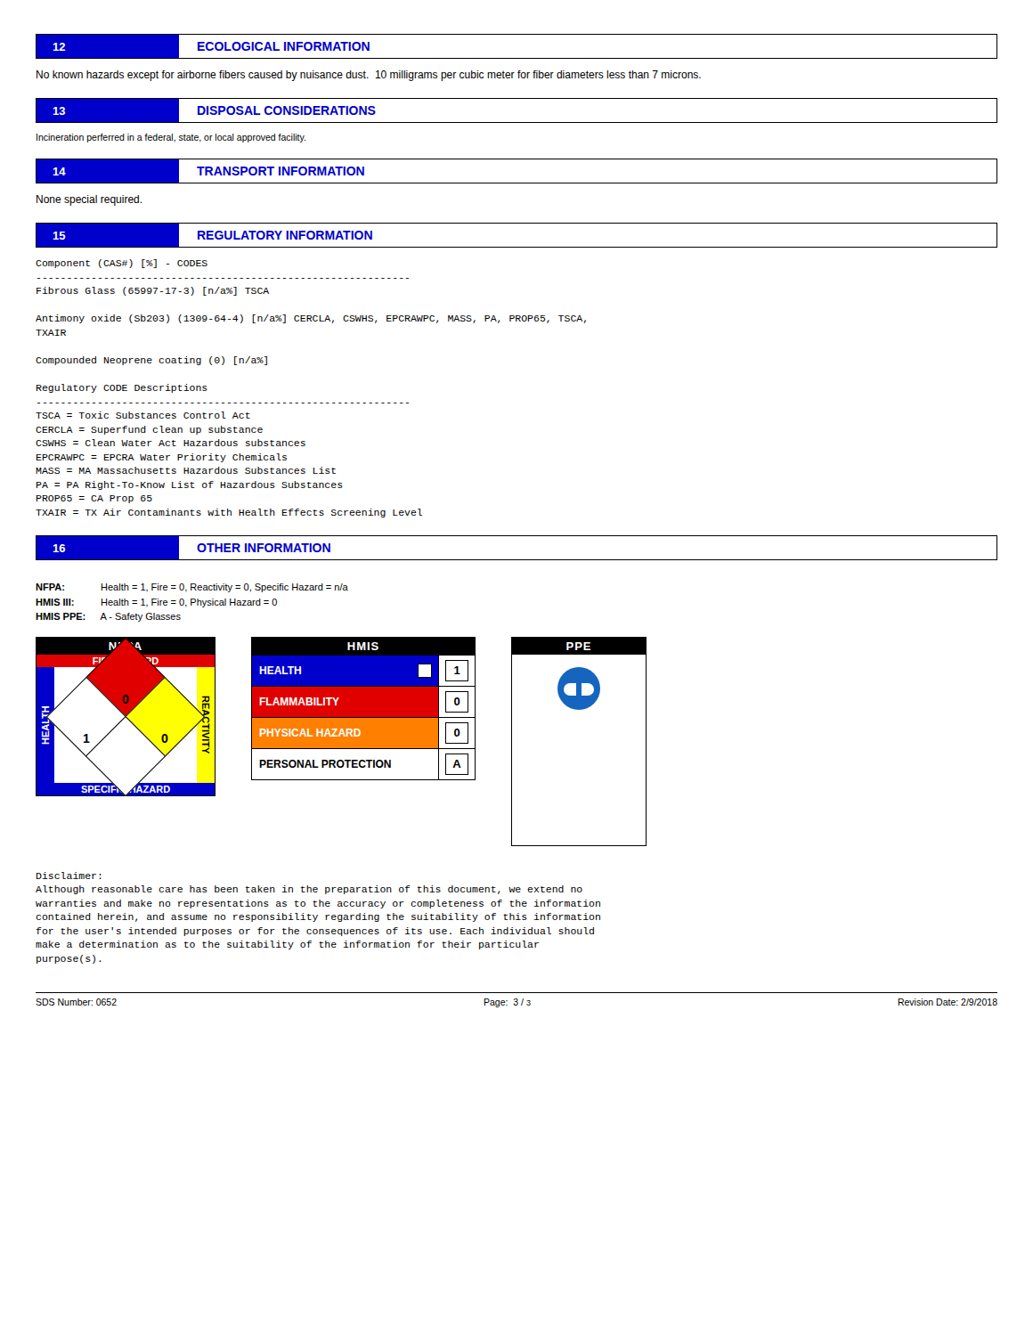12
ECOLOGICAL INFORMATION
No known hazards except for airborne fibers caused by nuisance dust. 10 milligrams per cubic meter for fiber diameters less than 7 microns.
13
DISPOSAL CONSIDERATIONS
Incineration perferred in a federal, state, or local approved facility.
14
TRANSPORT INFORMATION
None special required.
15
REGULATORY INFORMATION
Component (CAS#) [%] - CODES
-------------------------------------------------------------
Fibrous Glass (65997-17-3) [n/a%] TSCA

Antimony oxide (Sb203) (1309-64-4) [n/a%] CERCLA, CSWHS, EPCRAWPC, MASS, PA, PROP65, TSCA,
TXAIR

Compounded Neoprene coating (0) [n/a%]

Regulatory CODE Descriptions
-------------------------------------------------------------
TSCA = Toxic Substances Control Act
CERCLA = Superfund clean up substance
CSWHS = Clean Water Act Hazardous substances
EPCRAWPC = EPCRA Water Priority Chemicals
MASS = MA Massachusetts Hazardous Substances List
PA = PA Right-To-Know List of Hazardous Substances
PROP65 = CA Prop 65
TXAIR = TX Air Contaminants with Health Effects Screening Level
16
OTHER INFORMATION
NFPA: Health = 1, Fire = 0, Reactivity = 0, Specific Hazard = n/a
HMIS III: Health = 1, Fire = 0, Physical Hazard = 0
HMIS PPE: A - Safety Glasses
NFPA
FIRE HAZARD
HEALTH
REACTIVITY
0
1
0
SPECIFIC HAZARD
HMIS
HEALTH
1
FLAMMABILITY
0
PHYSICAL HAZARD
0
PERSONAL PROTECTION
A
PPE
Disclaimer: Although reasonable care has been taken in the preparation of this document, we extend no warranties and make no representations as to the accuracy or completeness of the information contained herein, and assume no responsibility regarding the suitability of this information for the user's intended purposes or for the consequences of its use. Each individual should make a determination as to the suitability of the information for their particular purpose(s).
SDS Number: 0652
Page: 3 / 3
Revision Date: 2/9/2018